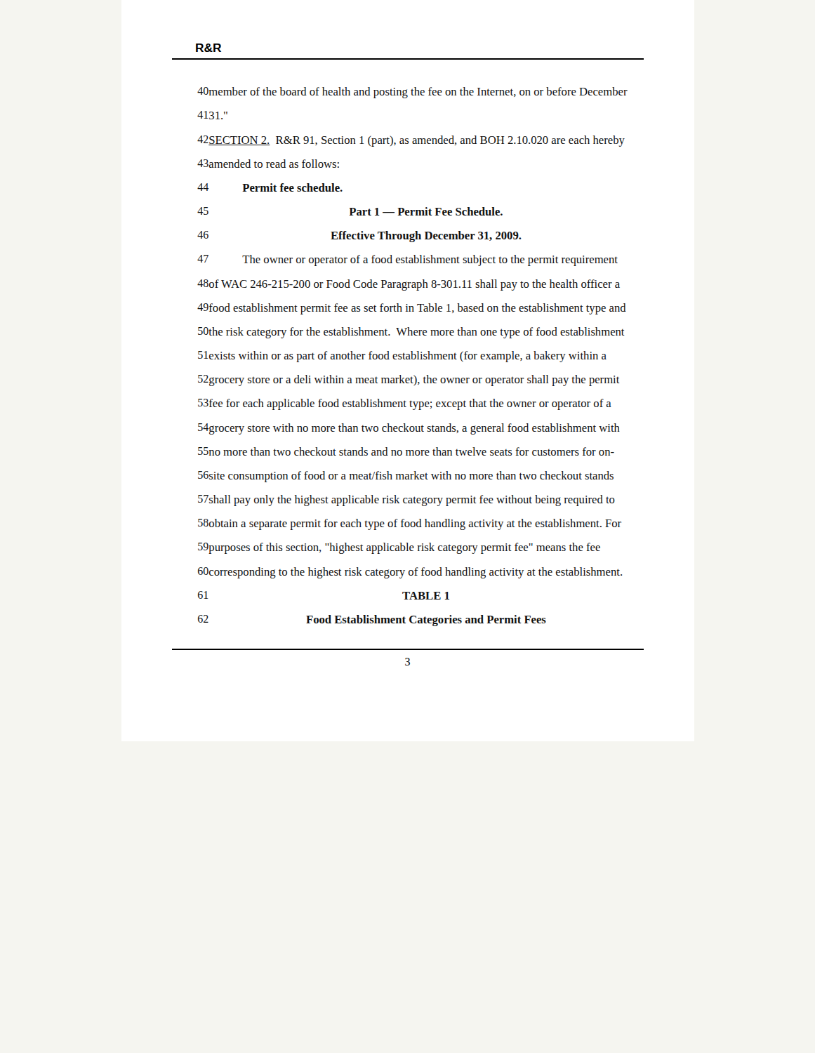R&R
| 40 | member of the board of health and posting the fee on the Internet, on or before December |
| 41 | 31." |
| 42 | SECTION 2. R&R 91, Section 1 (part), as amended, and BOH 2.10.020 are each hereby |
| 43 | amended to read as follows: |
| 44 | Permit fee schedule. |
| 45 | Part 1 — Permit Fee Schedule. |
| 46 | Effective Through December 31, 2009. |
| 47 | The owner or operator of a food establishment subject to the permit requirement |
| 48 | of WAC 246-215-200 or Food Code Paragraph 8-301.11 shall pay to the health officer a |
| 49 | food establishment permit fee as set forth in Table 1, based on the establishment type and |
| 50 | the risk category for the establishment. Where more than one type of food establishment |
| 51 | exists within or as part of another food establishment (for example, a bakery within a |
| 52 | grocery store or a deli within a meat market), the owner or operator shall pay the permit |
| 53 | fee for each applicable food establishment type; except that the owner or operator of a |
| 54 | grocery store with no more than two checkout stands, a general food establishment with |
| 55 | no more than two checkout stands and no more than twelve seats for customers for on- |
| 56 | site consumption of food or a meat/fish market with no more than two checkout stands |
| 57 | shall pay only the highest applicable risk category permit fee without being required to |
| 58 | obtain a separate permit for each type of food handling activity at the establishment. For |
| 59 | purposes of this section, "highest applicable risk category permit fee" means the fee |
| 60 | corresponding to the highest risk category of food handling activity at the establishment. |
| 61 | TABLE 1 |
| 62 | Food Establishment Categories and Permit Fees |
3